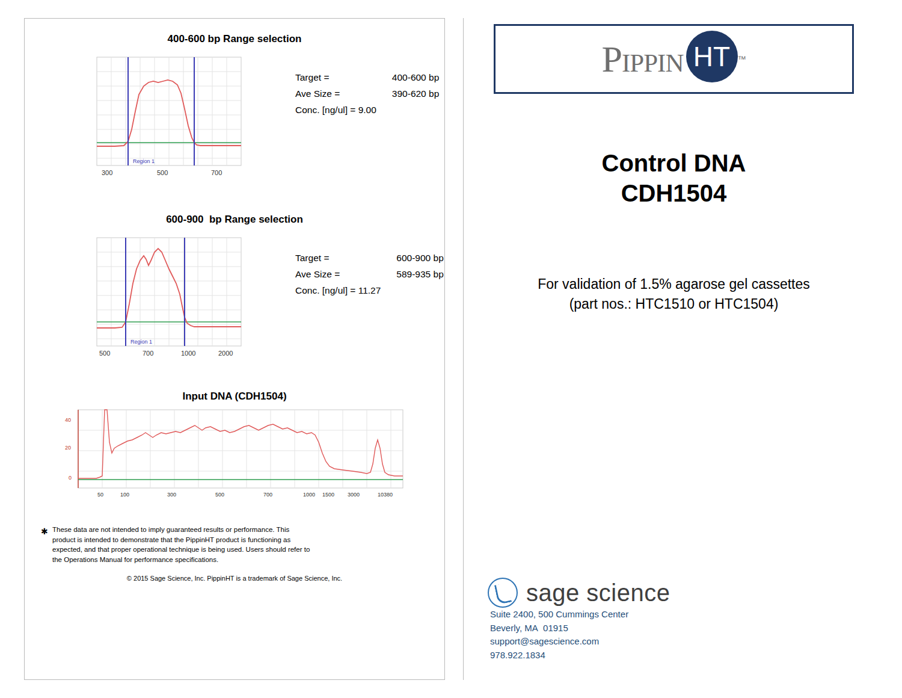400-600 bp Range selection
Region 1 300 500 700
| Target = | 400-600 bp |
| Ave Size = | 390-620 bp |
| Conc. [ng/ul] = 9.00 | |
600-900 bp Range selection
Region 1 500 700 1000 2000
| Target = | 600-900 bp |
| Ave Size = | 589-935 bp |
| Conc. [ng/ul] = 11.27 | |
Input DNA (CDH1504)
40 20 0 50 100 300 500 700 1000 1500 3000 10380
✱
These data are not intended to imply guaranteed results or performance. This product is intended to demonstrate that the PippinHT product is functioning as expected, and that proper operational technique is being used. Users should refer to the Operations Manual for performance specifications.
© 2015 Sage Science, Inc. PippinHT is a trademark of Sage Science, Inc.
Pippin HT™
Control DNA
CDH1504
For validation of 1.5% agarose gel cassettes
(part nos.: HTC1510 or HTC1504)
sage science
Suite 2400, 500 Cummings Center
Beverly, MA 01915
support@sagescience.com
978.922.1834